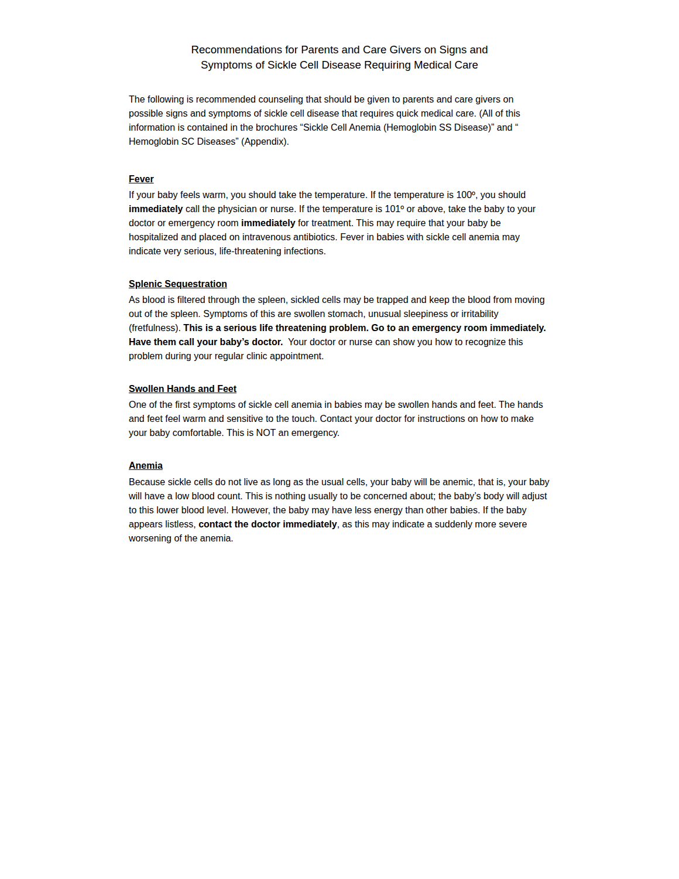Recommendations for Parents and Care Givers on Signs and
Symptoms of Sickle Cell Disease Requiring Medical Care
The following is recommended counseling that should be given to parents and care givers on possible signs and symptoms of sickle cell disease that requires quick medical care. (All of this information is contained in the brochures “Sickle Cell Anemia (Hemoglobin SS Disease)” and “ Hemoglobin SC Diseases” (Appendix).
Fever
If your baby feels warm, you should take the temperature. If the temperature is 100º, you should immediately call the physician or nurse. If the temperature is 101º or above, take the baby to your doctor or emergency room immediately for treatment. This may require that your baby be hospitalized and placed on intravenous antibiotics. Fever in babies with sickle cell anemia may indicate very serious, life-threatening infections.
Splenic Sequestration
As blood is filtered through the spleen, sickled cells may be trapped and keep the blood from moving out of the spleen. Symptoms of this are swollen stomach, unusual sleepiness or irritability (fretfulness). This is a serious life threatening problem. Go to an emergency room immediately. Have them call your baby’s doctor. Your doctor or nurse can show you how to recognize this problem during your regular clinic appointment.
Swollen Hands and Feet
One of the first symptoms of sickle cell anemia in babies may be swollen hands and feet. The hands and feet feel warm and sensitive to the touch. Contact your doctor for instructions on how to make your baby comfortable. This is NOT an emergency.
Anemia
Because sickle cells do not live as long as the usual cells, your baby will be anemic, that is, your baby will have a low blood count. This is nothing usually to be concerned about; the baby’s body will adjust to this lower blood level. However, the baby may have less energy than other babies. If the baby appears listless, contact the doctor immediately, as this may indicate a suddenly more severe worsening of the anemia.